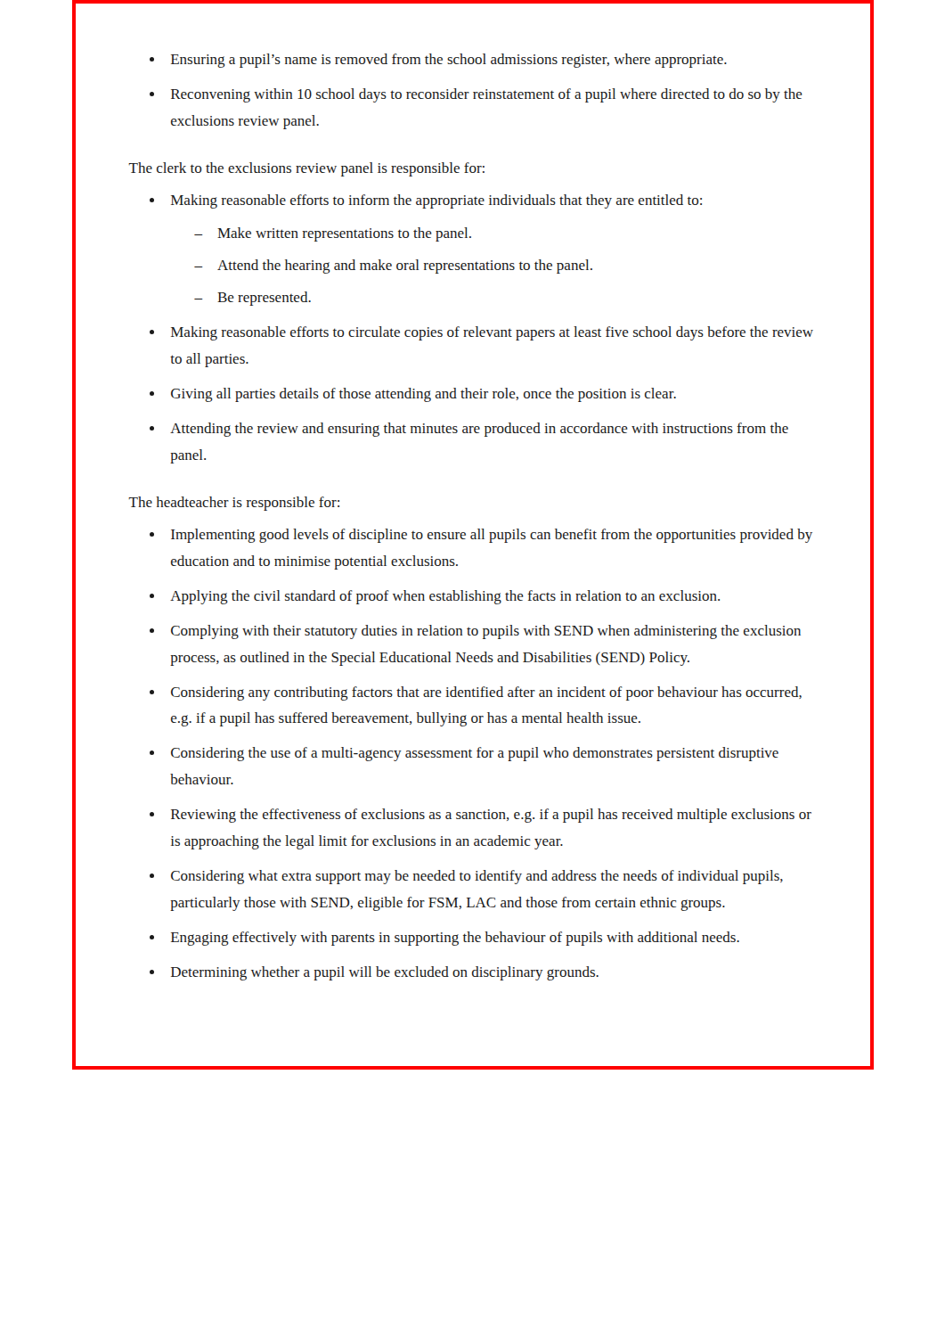Ensuring a pupil’s name is removed from the school admissions register, where appropriate.
Reconvening within 10 school days to reconsider reinstatement of a pupil where directed to do so by the exclusions review panel.
The clerk to the exclusions review panel is responsible for:
Making reasonable efforts to inform the appropriate individuals that they are entitled to:
Make written representations to the panel.
Attend the hearing and make oral representations to the panel.
Be represented.
Making reasonable efforts to circulate copies of relevant papers at least five school days before the review to all parties.
Giving all parties details of those attending and their role, once the position is clear.
Attending the review and ensuring that minutes are produced in accordance with instructions from the panel.
The headteacher is responsible for:
Implementing good levels of discipline to ensure all pupils can benefit from the opportunities provided by education and to minimise potential exclusions.
Applying the civil standard of proof when establishing the facts in relation to an exclusion.
Complying with their statutory duties in relation to pupils with SEND when administering the exclusion process, as outlined in the Special Educational Needs and Disabilities (SEND) Policy.
Considering any contributing factors that are identified after an incident of poor behaviour has occurred, e.g. if a pupil has suffered bereavement, bullying or has a mental health issue.
Considering the use of a multi-agency assessment for a pupil who demonstrates persistent disruptive behaviour.
Reviewing the effectiveness of exclusions as a sanction, e.g. if a pupil has received multiple exclusions or is approaching the legal limit for exclusions in an academic year.
Considering what extra support may be needed to identify and address the needs of individual pupils, particularly those with SEND, eligible for FSM, LAC and those from certain ethnic groups.
Engaging effectively with parents in supporting the behaviour of pupils with additional needs.
Determining whether a pupil will be excluded on disciplinary grounds.